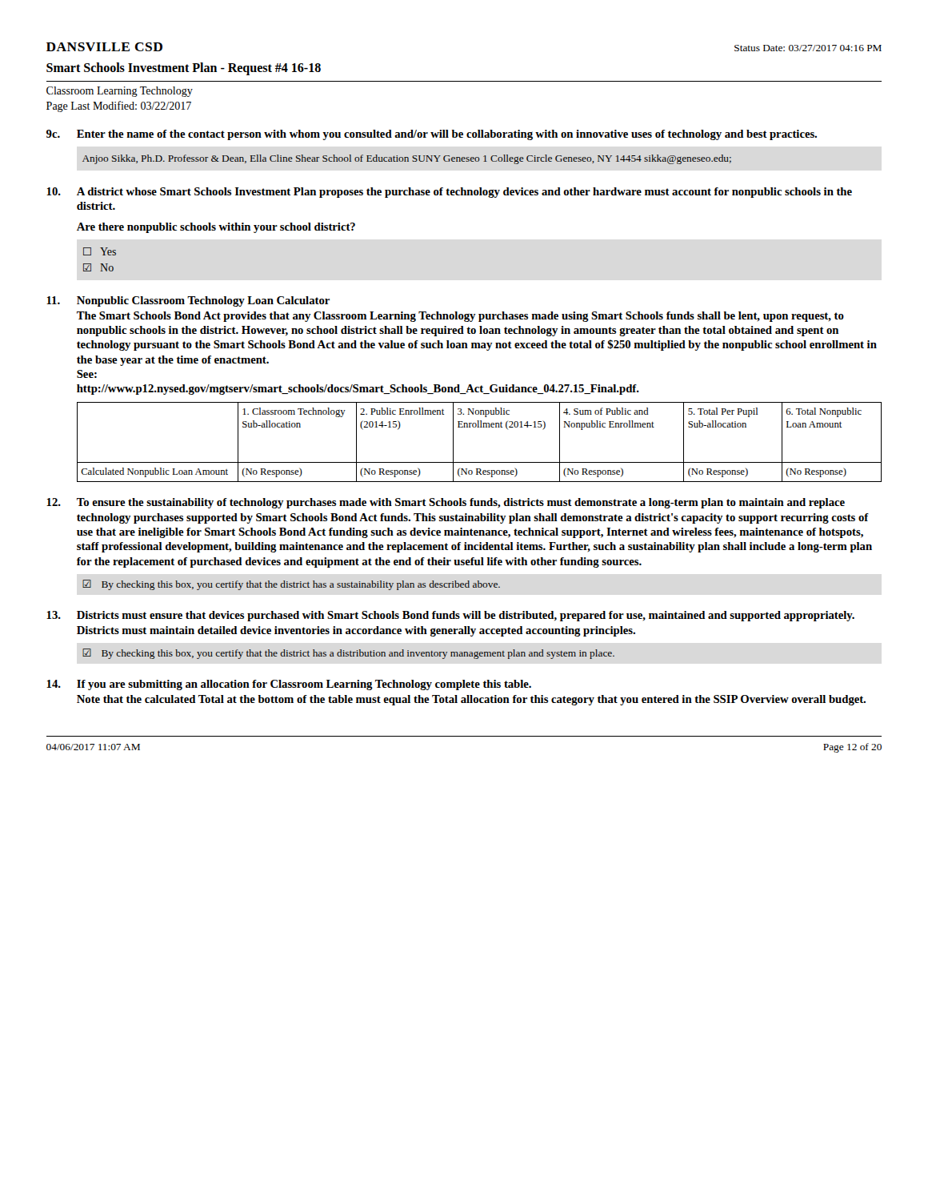DANSVILLE CSD Status Date: 03/27/2017 04:16 PM
Smart Schools Investment Plan - Request #4 16-18
Classroom Learning Technology
Page Last Modified: 03/22/2017
9c.
Enter the name of the contact person with whom you consulted and/or will be collaborating with on innovative uses of technology and best practices.
Anjoo Sikka, Ph.D. Professor & Dean, Ella Cline Shear School of Education SUNY Geneseo 1 College Circle Geneseo, NY 14454 sikka@geneseo.edu;
10.
A district whose Smart Schools Investment Plan proposes the purchase of technology devices and other hardware must account for nonpublic schools in the district.
Are there nonpublic schools within your school district?
☐Yes
☑No
11.
Nonpublic Classroom Technology Loan Calculator
The Smart Schools Bond Act provides that any Classroom Learning Technology purchases made using Smart Schools funds shall be lent, upon request, to nonpublic schools in the district. However, no school district shall be required to loan technology in amounts greater than the total obtained and spent on technology pursuant to the Smart Schools Bond Act and the value of such loan may not exceed the total of $250 multiplied by the nonpublic school enrollment in the base year at the time of enactment.
See:
http://www.p12.nysed.gov/mgtserv/smart_schools/docs/Smart_Schools_Bond_Act_Guidance_04.27.15_Final.pdf.
| | 1. Classroom Technology Sub-allocation | 2. Public Enrollment (2014-15) | 3. Nonpublic Enrollment (2014-15) | 4. Sum of Public and Nonpublic Enrollment | 5. Total Per Pupil Sub-allocation | 6. Total Nonpublic Loan Amount |
| --- | --- | --- | --- | --- | --- | --- |
| Calculated Nonpublic Loan Amount | (No Response) | (No Response) | (No Response) | (No Response) | (No Response) | (No Response) |
12.
To ensure the sustainability of technology purchases made with Smart Schools funds, districts must demonstrate a long-term plan to maintain and replace technology purchases supported by Smart Schools Bond Act funds. This sustainability plan shall demonstrate a district's capacity to support recurring costs of use that are ineligible for Smart Schools Bond Act funding such as device maintenance, technical support, Internet and wireless fees, maintenance of hotspots, staff professional development, building maintenance and the replacement of incidental items. Further, such a sustainability plan shall include a long-term plan for the replacement of purchased devices and equipment at the end of their useful life with other funding sources.
☑By checking this box, you certify that the district has a sustainability plan as described above.
13.
Districts must ensure that devices purchased with Smart Schools Bond funds will be distributed, prepared for use, maintained and supported appropriately. Districts must maintain detailed device inventories in accordance with generally accepted accounting principles.
☑By checking this box, you certify that the district has a distribution and inventory management plan and system in place.
14.
If you are submitting an allocation for Classroom Learning Technology complete this table.
Note that the calculated Total at the bottom of the table must equal the Total allocation for this category that you entered in the SSIP Overview overall budget.
04/06/2017 11:07 AM Page 12 of 20